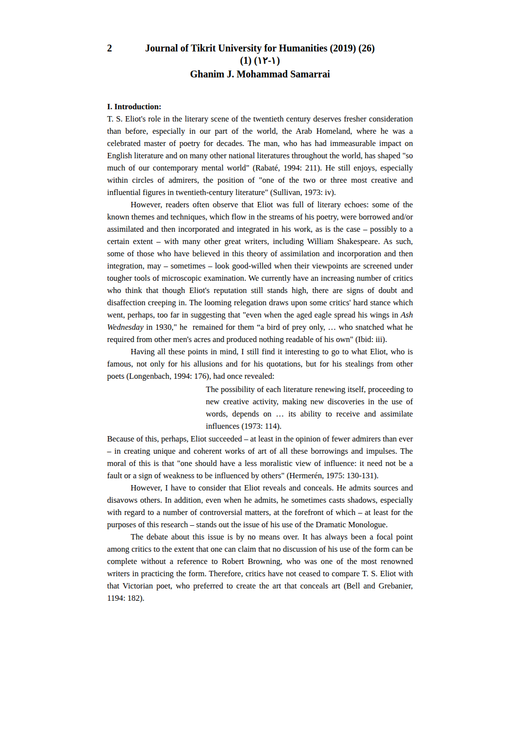2 Journal of Tikrit University for Humanities (2019) (26) (1) (١-١٢) Ghanim J. Mohammad Samarrai
I. Introduction:
T. S. Eliot's role in the literary scene of the twentieth century deserves fresher consideration than before, especially in our part of the world, the Arab Homeland, where he was a celebrated master of poetry for decades. The man, who has had immeasurable impact on English literature and on many other national literatures throughout the world, has shaped "so much of our contemporary mental world" (Rabaté, 1994: 211). He still enjoys, especially within circles of admirers, the position of "one of the two or three most creative and influential figures in twentieth-century literature" (Sullivan, 1973: iv).
However, readers often observe that Eliot was full of literary echoes: some of the known themes and techniques, which flow in the streams of his poetry, were borrowed and/or assimilated and then incorporated and integrated in his work, as is the case – possibly to a certain extent – with many other great writers, including William Shakespeare. As such, some of those who have believed in this theory of assimilation and incorporation and then integration, may – sometimes – look good-willed when their viewpoints are screened under tougher tools of microscopic examination. We currently have an increasing number of critics who think that though Eliot's reputation still stands high, there are signs of doubt and disaffection creeping in. The looming relegation draws upon some critics' hard stance which went, perhaps, too far in suggesting that "even when the aged eagle spread his wings in Ash Wednesday in 1930," he remained for them “a bird of prey only, … who snatched what he required from other men's acres and produced nothing readable of his own" (Ibid: iii).
Having all these points in mind, I still find it interesting to go to what Eliot, who is famous, not only for his allusions and for his quotations, but for his stealings from other poets (Longenbach, 1994: 176), had once revealed:
The possibility of each literature renewing itself, proceeding to new creative activity, making new discoveries in the use of words, depends on … its ability to receive and assimilate influences (1973: 114).
Because of this, perhaps, Eliot succeeded – at least in the opinion of fewer admirers than ever – in creating unique and coherent works of art of all these borrowings and impulses. The moral of this is that "one should have a less moralistic view of influence: it need not be a fault or a sign of weakness to be influenced by others" (Hermerén, 1975: 130-131).
However, I have to consider that Eliot reveals and conceals. He admits sources and disavows others. In addition, even when he admits, he sometimes casts shadows, especially with regard to a number of controversial matters, at the forefront of which – at least for the purposes of this research – stands out the issue of his use of the Dramatic Monologue.
The debate about this issue is by no means over. It has always been a focal point among critics to the extent that one can claim that no discussion of his use of the form can be complete without a reference to Robert Browning, who was one of the most renowned writers in practicing the form. Therefore, critics have not ceased to compare T. S. Eliot with that Victorian poet, who preferred to create the art that conceals art (Bell and Grebanier, 1194: 182).